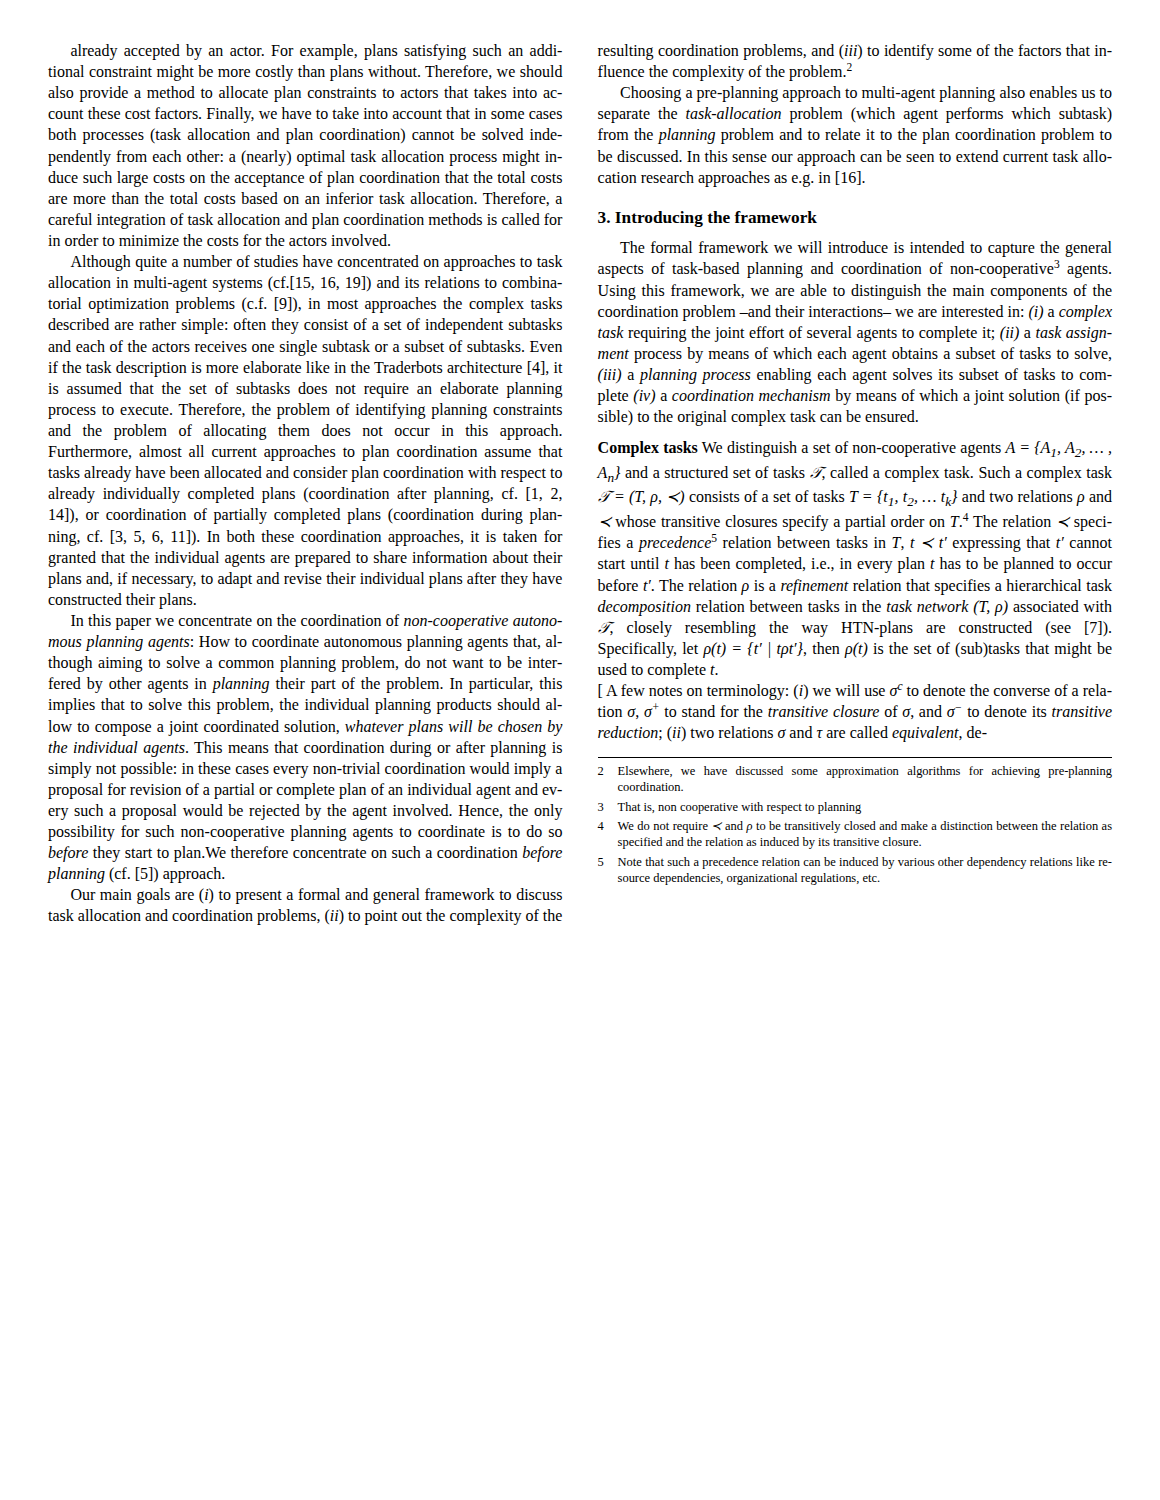already accepted by an actor. For example, plans satisfying such an additional constraint might be more costly than plans without. Therefore, we should also provide a method to allocate plan constraints to actors that takes into account these cost factors. Finally, we have to take into account that in some cases both processes (task allocation and plan coordination) cannot be solved independently from each other: a (nearly) optimal task allocation process might induce such large costs on the acceptance of plan coordination that the total costs are more than the total costs based on an inferior task allocation. Therefore, a careful integration of task allocation and plan coordination methods is called for in order to minimize the costs for the actors involved.
Although quite a number of studies have concentrated on approaches to task allocation in multi-agent systems (cf.[15, 16, 19]) and its relations to combinatorial optimization problems (c.f. [9]), in most approaches the complex tasks described are rather simple: often they consist of a set of independent subtasks and each of the actors receives one single subtask or a subset of subtasks. Even if the task description is more elaborate like in the Traderbots architecture [4], it is assumed that the set of subtasks does not require an elaborate planning process to execute. Therefore, the problem of identifying planning constraints and the problem of allocating them does not occur in this approach. Furthermore, almost all current approaches to plan coordination assume that tasks already have been allocated and consider plan coordination with respect to already individually completed plans (coordination after planning, cf. [1, 2, 14]), or coordination of partially completed plans (coordination during planning, cf. [3, 5, 6, 11]). In both these coordination approaches, it is taken for granted that the individual agents are prepared to share information about their plans and, if necessary, to adapt and revise their individual plans after they have constructed their plans.
In this paper we concentrate on the coordination of non-cooperative autonomous planning agents: How to coordinate autonomous planning agents that, although aiming to solve a common planning problem, do not want to be interfered by other agents in planning their part of the problem. In particular, this implies that to solve this problem, the individual planning products should allow to compose a joint coordinated solution, whatever plans will be chosen by the individual agents. This means that coordination during or after planning is simply not possible: in these cases every non-trivial coordination would imply a proposal for revision of a partial or complete plan of an individual agent and every such a proposal would be rejected by the agent involved. Hence, the only possibility for such non-cooperative planning agents to coordinate is to do so before they start to plan.We therefore concentrate on such a coordination before planning (cf. [5]) approach.
Our main goals are (i) to present a formal and general framework to discuss task allocation and coordination problems, (ii) to point out the complexity of the resulting coordination problems, and (iii) to identify some of the factors that influence the complexity of the problem.2
Choosing a pre-planning approach to multi-agent planning also enables us to separate the task-allocation problem (which agent performs which subtask) from the planning problem and to relate it to the plan coordination problem to be discussed. In this sense our approach can be seen to extend current task allocation research approaches as e.g. in [16].
3. Introducing the framework
The formal framework we will introduce is intended to capture the general aspects of task-based planning and coordination of non-cooperative3 agents. Using this framework, we are able to distinguish the main components of the coordination problem –and their interactions– we are interested in: (i) a complex task requiring the joint effort of several agents to complete it; (ii) a task assignment process by means of which each agent obtains a subset of tasks to solve, (iii) a planning process enabling each agent solves its subset of tasks to complete (iv) a coordination mechanism by means of which a joint solution (if possible) to the original complex task can be ensured.
Complex tasks We distinguish a set of non-cooperative agents A = {A1, A2, … , An} and a structured set of tasks 𝒯, called a complex task. Such a complex task 𝒯 = (T, ρ, ≺) consists of a set of tasks T = {t1, t2, … tk} and two relations ρ and ≺ whose transitive closures specify a partial order on T.4 The relation ≺ specifies a precedence5 relation between tasks in T, t ≺ t′ expressing that t′ cannot start until t has been completed, i.e., in every plan t has to be planned to occur before t′. The relation ρ is a refinement relation that specifies a hierarchical task decomposition relation between tasks in the task network (T, ρ) associated with 𝒯, closely resembling the way HTN-plans are constructed (see [7]). Specifically, let ρ(t) = {t′ | tρt′}, then ρ(t) is the set of (sub)tasks that might be used to complete t.
[ A few notes on terminology: (i) we will use σc to denote the converse of a relation σ, σ+ to stand for the transitive closure of σ, and σ− to denote its transitive reduction; (ii) two relations σ and τ are called equivalent, de-
2 Elsewhere, we have discussed some approximation algorithms for achieving pre-planning coordination.
3 That is, non cooperative with respect to planning
4 We do not require ≺ and ρ to be transitively closed and make a distinction between the relation as specified and the relation as induced by its transitive closure.
5 Note that such a precedence relation can be induced by various other dependency relations like resource dependencies, organizational regulations, etc.